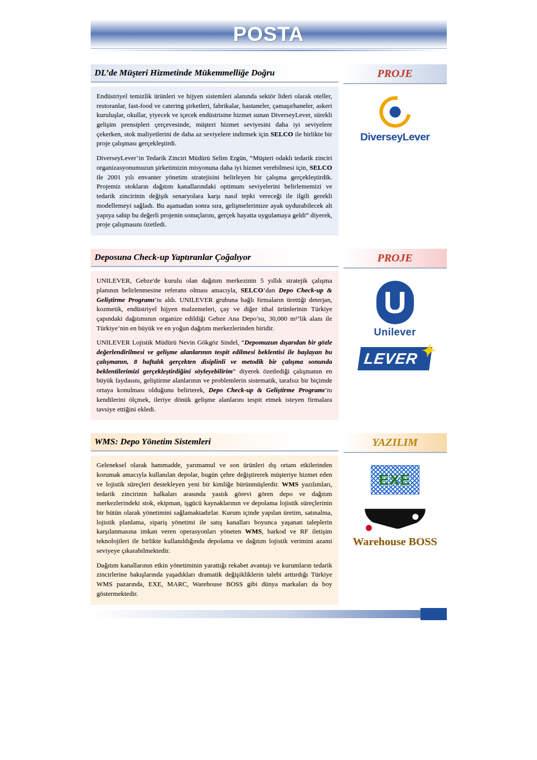POSTA
DL’de Müşteri Hizmetinde Mükemmelliğe Doğru
Endüstriyel temizlik ürünleri ve hijyen sistemleri alanında sektör lideri olarak oteller, restoranlar, fast-food ve catering şirketleri, fabrikalar, hastaneler, çamaşırhaneler, askeri kuruluşlar, okullar, yiyecek ve içecek endüstrisine hizmet sunan DiverseyLever, sürekli gelişim prensipleri çerçevesinde, müşteri hizmet seviyesini daha iyi seviyelere çekerken, stok maliyetlerini de daha az seviyelere indirmek için SELCO ile birlikte bir proje çalışması gerçekleştirdi.
DiverseyLever’in Tedarik Zinciri Müdürü Selim Ergün, “Müşteri odaklı tedarik zinciri organizasyonumuzun şirketimizin misyonuna daha iyi hizmet verebilmesi için, SELCO ile 2001 yılı envanter yönetim stratejisini belirleyen bir çalışma gerçekleştirdik. Projemiz stokların dağıtım kanallarındaki optimum seviyelerini belirlememizi ve tedarik zincirinin değişik senaryolara karşı nasıl tepki vereceği ile ilgili gerekli modellemeyi sağladı. Bu aşamadan sonra sıra, gelişmelerimize ayak uydurabilecek alt yapıya sahip bu değerli projenin sonuçlarını, gerçek hayatta uygulamaya geldi” diyerek, proje çalışmasını özetledi.
PROJE
DiverseyLever
Deposuna Check-up Yaptıranlar Çoğalıyor
UNILEVER, Gebze'de kurulu olan dağıtım merkezinin 5 yıllık stratejik çalışma planının belirlenmesine referans olması amacıyla, SELCO’dan Depo Check-up & Geliştirme Programı’nı aldı. UNILEVER grubuna bağlı firmaların ürettiği deterjan, kozmetik, endüstriyel hijyen malzemeleri, çay ve diğer ithal ürünlerinin Türkiye çapındaki dağıtımının organize edildiği Gebze Ana Depo’su, 30,000 m²’lik alanı ile Türkiye’nin en büyük ve en yoğun dağıtım merkezlerinden biridir.
UNILEVER Lojistik Müdürü Nevin Gökgöz Sindel, “Depomuzun dışarıdan bir gözle değerlendirilmesi ve gelişme alanlarının tespit edilmesi beklentisi ile başlayan bu çalışmanın, 8 haftalık gerçekten disiplinli ve metodik bir çalışma sonunda beklentilerimizi gerçekleştirdiğini söyleyebilirim” diyerek özetlediği çalışmanın en büyük faydasını, geliştirme alanlarının ve problemlerin sistematik, tarafsız bir biçimde ortaya konulması olduğunu belirterek, Depo Check-up & Geliştirme Programı’nı kendilerini ölçmek, ileriye dönük gelişme alanlarını tespit etmek isteyen firmalara tavsiye ettiğini ekledi.
PROJE
Unilever
LEVER✦
WMS: Depo Yönetim Sistemleri
Geleneksel olarak hammadde, yarımamul ve son ürünleri dış ortam etkilerinden korumak amacıyla kullanılan depolar, bugün çehre değiştirerek müşteriye hizmet eden ve lojistik süreçleri destekleyen yeni bir kimliğe bürünmüşlerdir. WMS yazılımları, tedarik zincirinin halkaları arasında yastık görevi gören depo ve dağıtım merkezlerindeki stok, ekipman, işgücü kaynaklarının ve depolama lojistik süreçlerinin bir bütün olarak yönetimini sağlamaktadırlar. Kurum içinde yapılan üretim, satınalma, lojistik planlama, sipariş yönetimi ile satış kanalları boyunca yaşanan taleplerin karşılanmasına imkan veren operasyonları yöneten WMS, barkod ve RF iletişim teknolojileri ile birlikte kullanıldığında depolama ve dağıtım lojistik verimini azami seviyeye çıkarabilmektedir.
Dağıtım kanallarının etkin yönetiminin yarattığı rekabet avantajı ve kurumların tedarik zincirlerine bakışlarında yaşadıkları dramatik değişikliklerin talebi arttırdığı Türkiye WMS pazarında, EXE, MARC, Warehouse BOSS gibi dünya markaları da boy göstermektedir.
YAZILIM
EXE
Warehouse BOSS